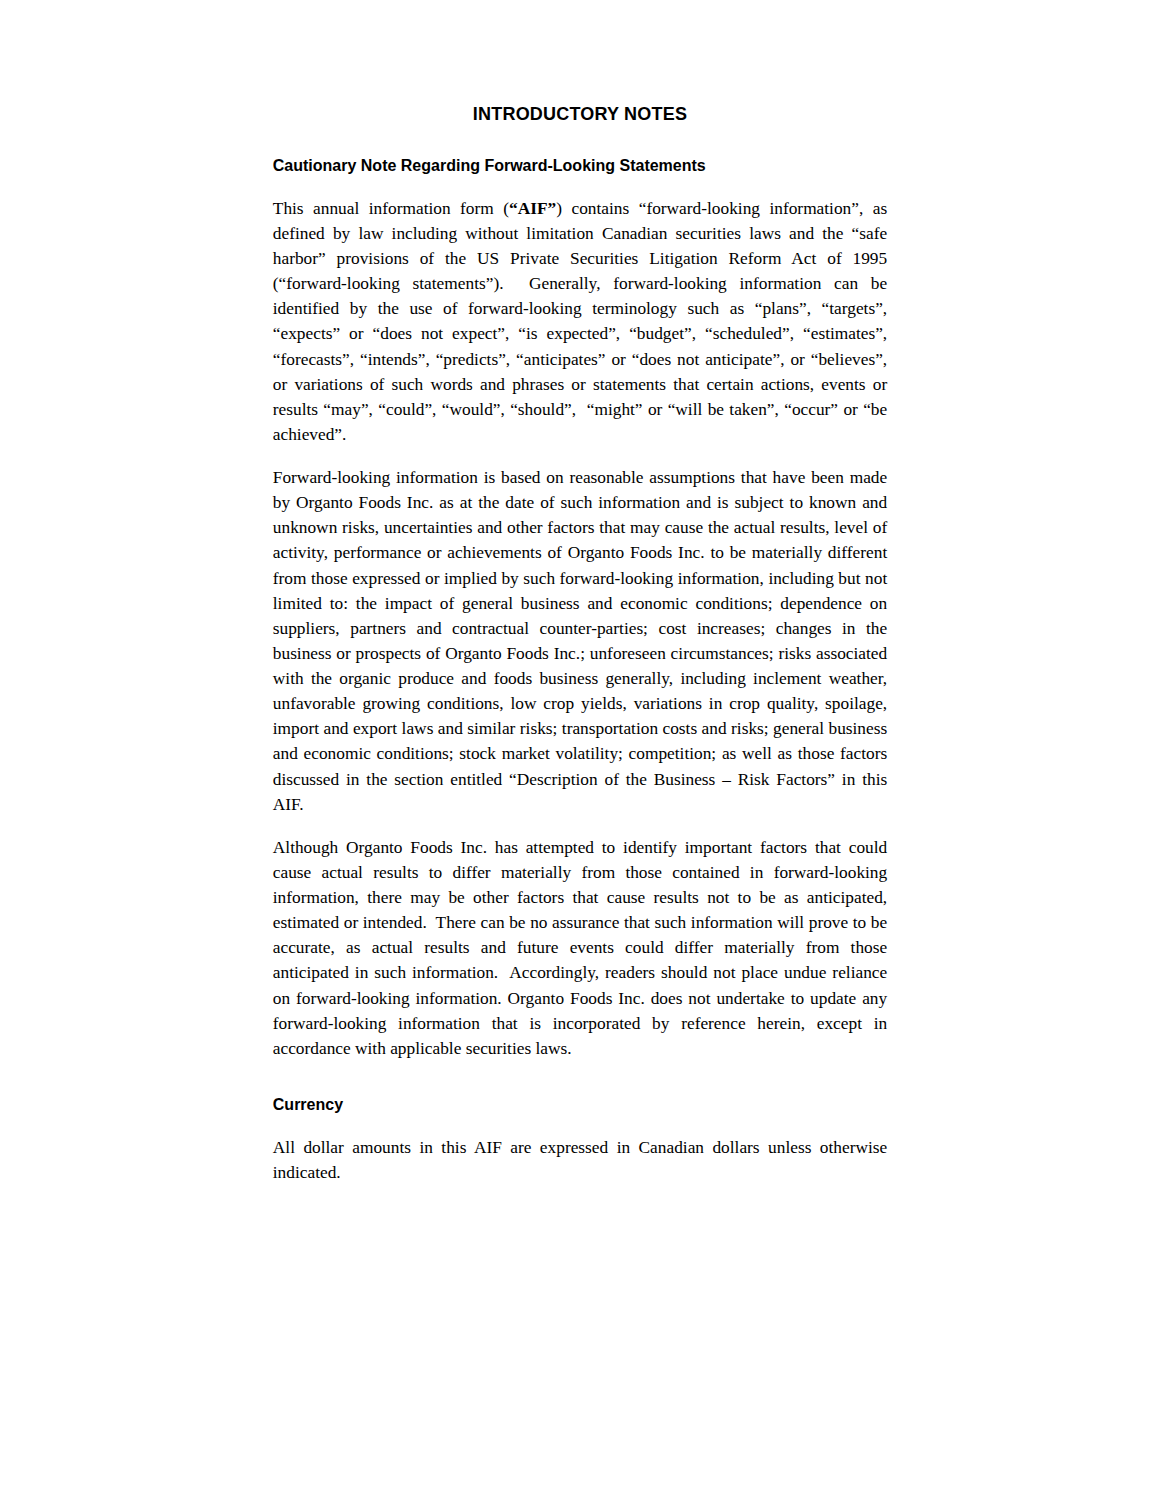INTRODUCTORY NOTES
Cautionary Note Regarding Forward-Looking Statements
This annual information form (“AIF”) contains “forward-looking information”, as defined by law including without limitation Canadian securities laws and the “safe harbor” provisions of the US Private Securities Litigation Reform Act of 1995 (“forward-looking statements”). Generally, forward-looking information can be identified by the use of forward-looking terminology such as “plans”, “targets”, “expects” or “does not expect”, “is expected”, “budget”, “scheduled”, “estimates”, “forecasts”, “intends”, “predicts”, “anticipates” or “does not anticipate”, or “believes”, or variations of such words and phrases or statements that certain actions, events or results “may”, “could”, “would”, “should”, “might” or “will be taken”, “occur” or “be achieved”.
Forward-looking information is based on reasonable assumptions that have been made by Organto Foods Inc. as at the date of such information and is subject to known and unknown risks, uncertainties and other factors that may cause the actual results, level of activity, performance or achievements of Organto Foods Inc. to be materially different from those expressed or implied by such forward-looking information, including but not limited to: the impact of general business and economic conditions; dependence on suppliers, partners and contractual counter-parties; cost increases; changes in the business or prospects of Organto Foods Inc.; unforeseen circumstances; risks associated with the organic produce and foods business generally, including inclement weather, unfavorable growing conditions, low crop yields, variations in crop quality, spoilage, import and export laws and similar risks; transportation costs and risks; general business and economic conditions; stock market volatility; competition; as well as those factors discussed in the section entitled “Description of the Business – Risk Factors” in this AIF.
Although Organto Foods Inc. has attempted to identify important factors that could cause actual results to differ materially from those contained in forward-looking information, there may be other factors that cause results not to be as anticipated, estimated or intended. There can be no assurance that such information will prove to be accurate, as actual results and future events could differ materially from those anticipated in such information. Accordingly, readers should not place undue reliance on forward-looking information. Organto Foods Inc. does not undertake to update any forward-looking information that is incorporated by reference herein, except in accordance with applicable securities laws.
Currency
All dollar amounts in this AIF are expressed in Canadian dollars unless otherwise indicated.